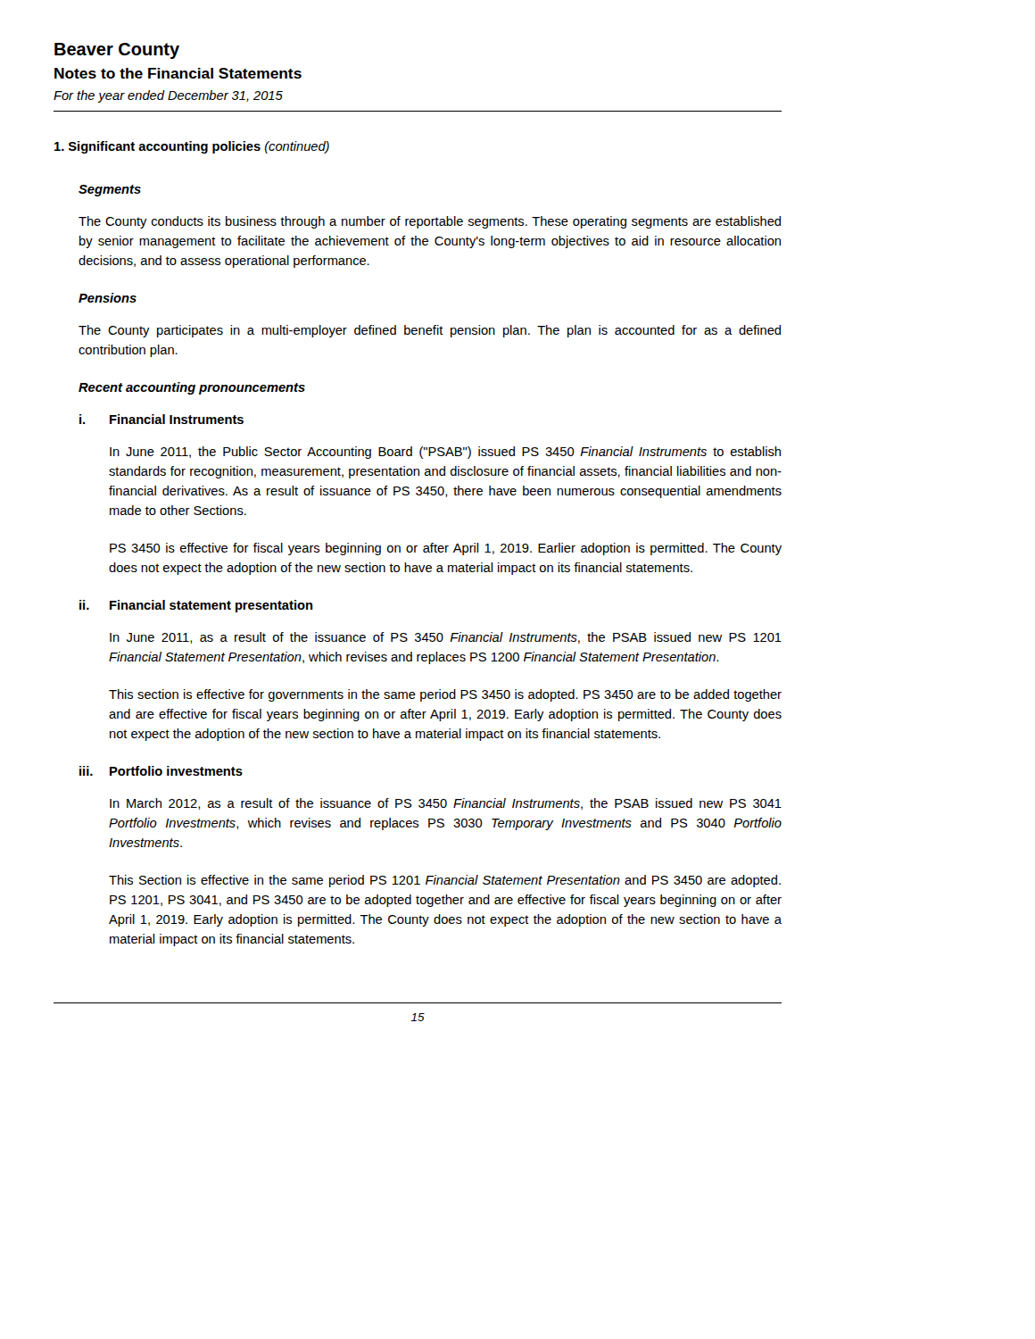Beaver County
Notes to the Financial Statements
For the year ended December 31, 2015
1. Significant accounting policies (continued)
Segments
The County conducts its business through a number of reportable segments. These operating segments are established by senior management to facilitate the achievement of the County's long-term objectives to aid in resource allocation decisions, and to assess operational performance.
Pensions
The County participates in a multi-employer defined benefit pension plan. The plan is accounted for as a defined contribution plan.
Recent accounting pronouncements
i. Financial Instruments
In June 2011, the Public Sector Accounting Board ("PSAB") issued PS 3450 Financial Instruments to establish standards for recognition, measurement, presentation and disclosure of financial assets, financial liabilities and non-financial derivatives. As a result of issuance of PS 3450, there have been numerous consequential amendments made to other Sections.
PS 3450 is effective for fiscal years beginning on or after April 1, 2019. Earlier adoption is permitted. The County does not expect the adoption of the new section to have a material impact on its financial statements.
ii. Financial statement presentation
In June 2011, as a result of the issuance of PS 3450 Financial Instruments, the PSAB issued new PS 1201 Financial Statement Presentation, which revises and replaces PS 1200 Financial Statement Presentation.
This section is effective for governments in the same period PS 3450 is adopted. PS 3450 are to be added together and are effective for fiscal years beginning on or after April 1, 2019. Early adoption is permitted. The County does not expect the adoption of the new section to have a material impact on its financial statements.
iii. Portfolio investments
In March 2012, as a result of the issuance of PS 3450 Financial Instruments, the PSAB issued new PS 3041 Portfolio Investments, which revises and replaces PS 3030 Temporary Investments and PS 3040 Portfolio Investments.
This Section is effective in the same period PS 1201 Financial Statement Presentation and PS 3450 are adopted. PS 1201, PS 3041, and PS 3450 are to be adopted together and are effective for fiscal years beginning on or after April 1, 2019. Early adoption is permitted. The County does not expect the adoption of the new section to have a material impact on its financial statements.
15